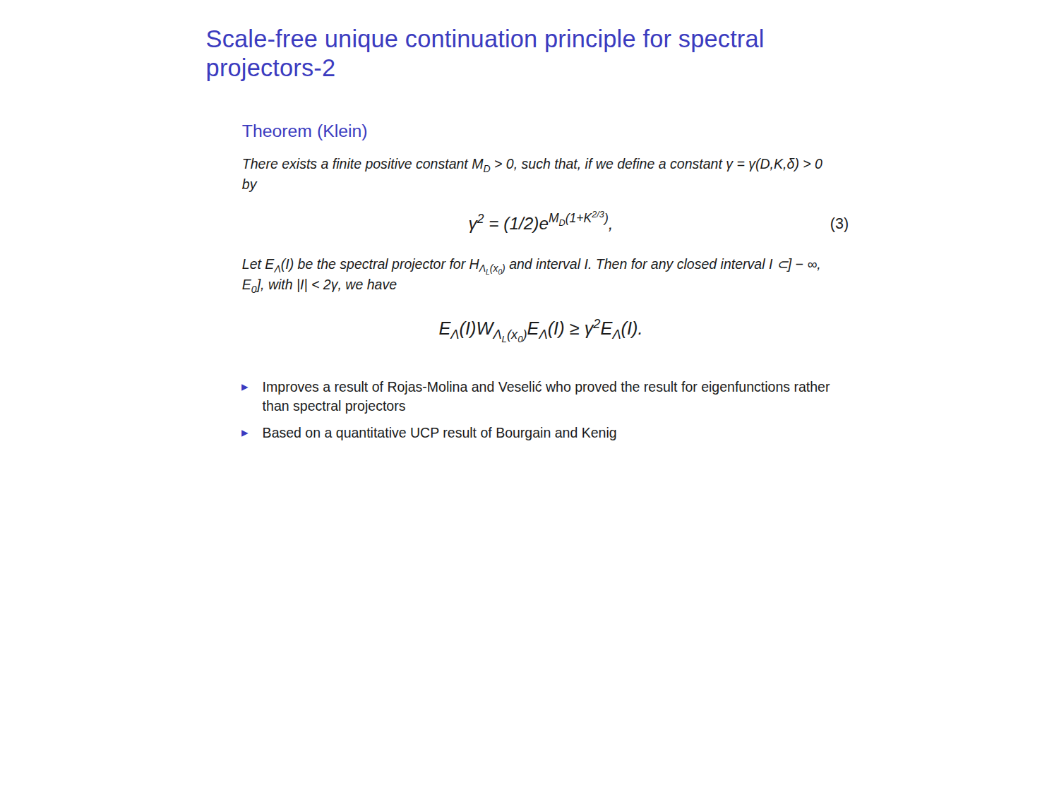Scale-free unique continuation principle for spectral projectors-2
Theorem (Klein)
There exists a finite positive constant MD > 0, such that, if we define a constant γ = γ(D,K,δ) > 0 by
γ2 = (1/2)eMD(1+K2/3),
(3)
Let EΛ(I) be the spectral projector for HΛL(x0) and interval I. Then for any closed interval I ⊂] − ∞, E0], with |I| < 2γ, we have
EΛ(I)WΛL(x0)EΛ(I) ≥ γ2EΛ(I).
Improves a result of Rojas-Molina and Veselić who proved the result for eigenfunctions rather than spectral projectors
Based on a quantitative UCP result of Bourgain and Kenig